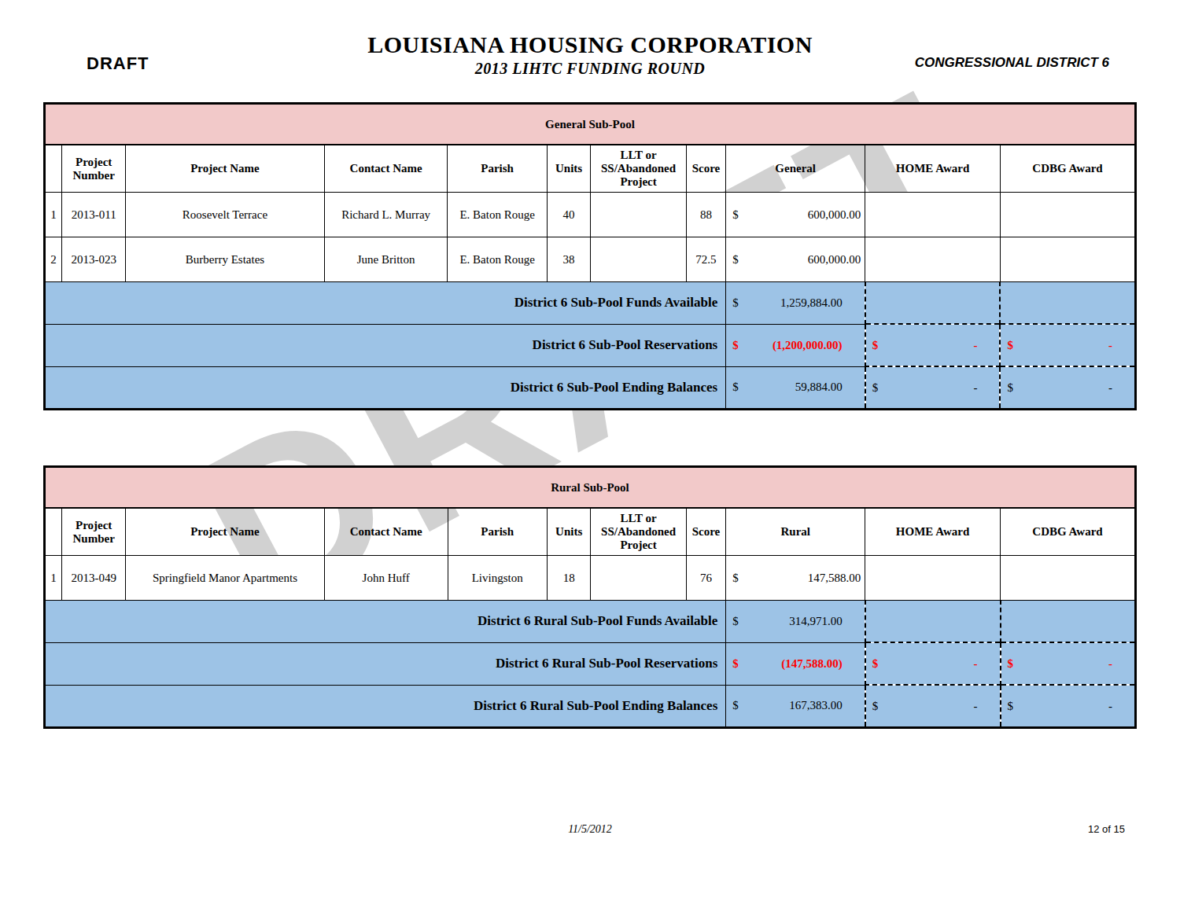DRAFT
DRAFT
CONGRESSIONAL DISTRICT 6
LOUISIANA HOUSING CORPORATION
2013 LIHTC FUNDING ROUND
| General Sub-Pool |
| | Project Number | Project Name | Contact Name | Parish | Units | LLT or SS/Abandoned Project | Score | General | HOME Award | CDBG Award |
| 1 | 2013-011 | Roosevelt Terrace | Richard L. Murray | E. Baton Rouge | 40 | | 88 | $ 600,000.00 | | |
| 2 | 2013-023 | Burberry Estates | June Britton | E. Baton Rouge | 38 | | 72.5 | $ 600,000.00 | | |
| District 6 Sub-Pool Funds Available | $ 1,259,884.00 | | |
| District 6 Sub-Pool Reservations | $ (1,200,000.00) | $ - | $ - |
| District 6 Sub-Pool Ending Balances | $ 59,884.00 | $ - | $ - |
| Rural Sub-Pool |
| | Project Number | Project Name | Contact Name | Parish | Units | LLT or SS/Abandoned Project | Score | Rural | HOME Award | CDBG Award |
| 1 | 2013-049 | Springfield Manor Apartments | John Huff | Livingston | 18 | | 76 | $ 147,588.00 | | |
| District 6 Rural Sub-Pool Funds Available | $ 314,971.00 | | |
| District 6 Rural Sub-Pool Reservations | $ (147,588.00) | $ - | $ - |
| District 6 Rural Sub-Pool Ending Balances | $ 167,383.00 | $ - | $ - |
11/5/2012
12 of 15